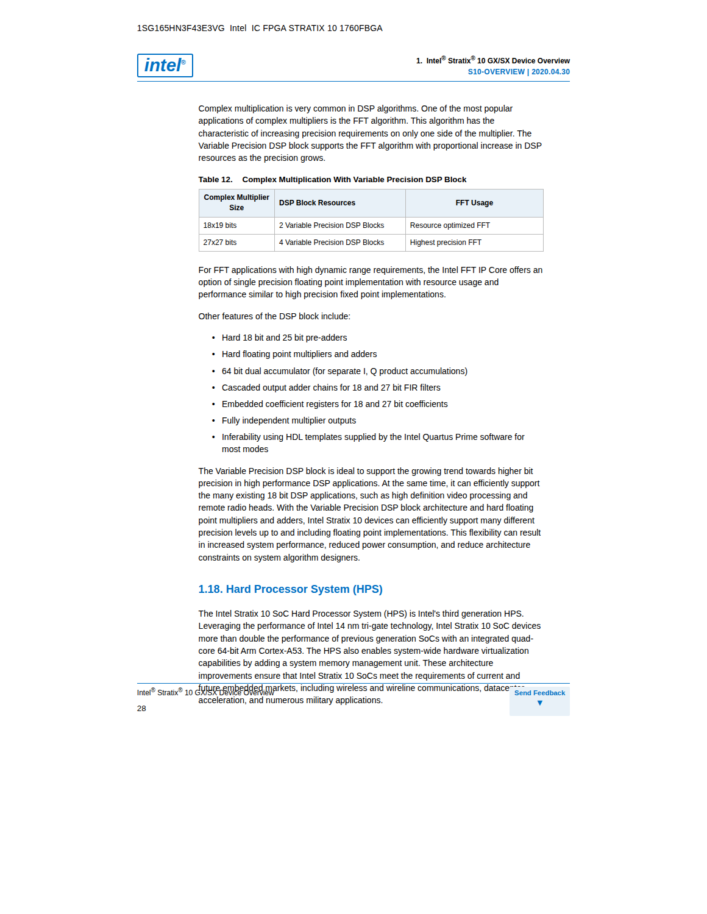1SG165HN3F43E3VG Intel IC FPGA STRATIX 10 1760FBGA
intel®
1. Intel® Stratix® 10 GX/SX Device Overview
S10-OVERVIEW | 2020.04.30
Complex multiplication is very common in DSP algorithms. One of the most popular applications of complex multipliers is the FFT algorithm. This algorithm has the characteristic of increasing precision requirements on only one side of the multiplier. The Variable Precision DSP block supports the FFT algorithm with proportional increase in DSP resources as the precision grows.
Table 12. Complex Multiplication With Variable Precision DSP Block
| Complex Multiplier Size | DSP Block Resources | FFT Usage |
| --- | --- | --- |
| 18x19 bits | 2 Variable Precision DSP Blocks | Resource optimized FFT |
| 27x27 bits | 4 Variable Precision DSP Blocks | Highest precision FFT |
For FFT applications with high dynamic range requirements, the Intel FFT IP Core offers an option of single precision floating point implementation with resource usage and performance similar to high precision fixed point implementations.
Other features of the DSP block include:
Hard 18 bit and 25 bit pre-adders
Hard floating point multipliers and adders
64 bit dual accumulator (for separate I, Q product accumulations)
Cascaded output adder chains for 18 and 27 bit FIR filters
Embedded coefficient registers for 18 and 27 bit coefficients
Fully independent multiplier outputs
Inferability using HDL templates supplied by the Intel Quartus Prime software for most modes
The Variable Precision DSP block is ideal to support the growing trend towards higher bit precision in high performance DSP applications. At the same time, it can efficiently support the many existing 18 bit DSP applications, such as high definition video processing and remote radio heads. With the Variable Precision DSP block architecture and hard floating point multipliers and adders, Intel Stratix 10 devices can efficiently support many different precision levels up to and including floating point implementations. This flexibility can result in increased system performance, reduced power consumption, and reduce architecture constraints on system algorithm designers.
1.18. Hard Processor System (HPS)
The Intel Stratix 10 SoC Hard Processor System (HPS) is Intel's third generation HPS. Leveraging the performance of Intel 14 nm tri-gate technology, Intel Stratix 10 SoC devices more than double the performance of previous generation SoCs with an integrated quad-core 64-bit Arm Cortex-A53. The HPS also enables system-wide hardware virtualization capabilities by adding a system memory management unit. These architecture improvements ensure that Intel Stratix 10 SoCs meet the requirements of current and future embedded markets, including wireless and wireline communications, datacenter acceleration, and numerous military applications.
Intel® Stratix® 10 GX/SX Device Overview
28
Send Feedback▼